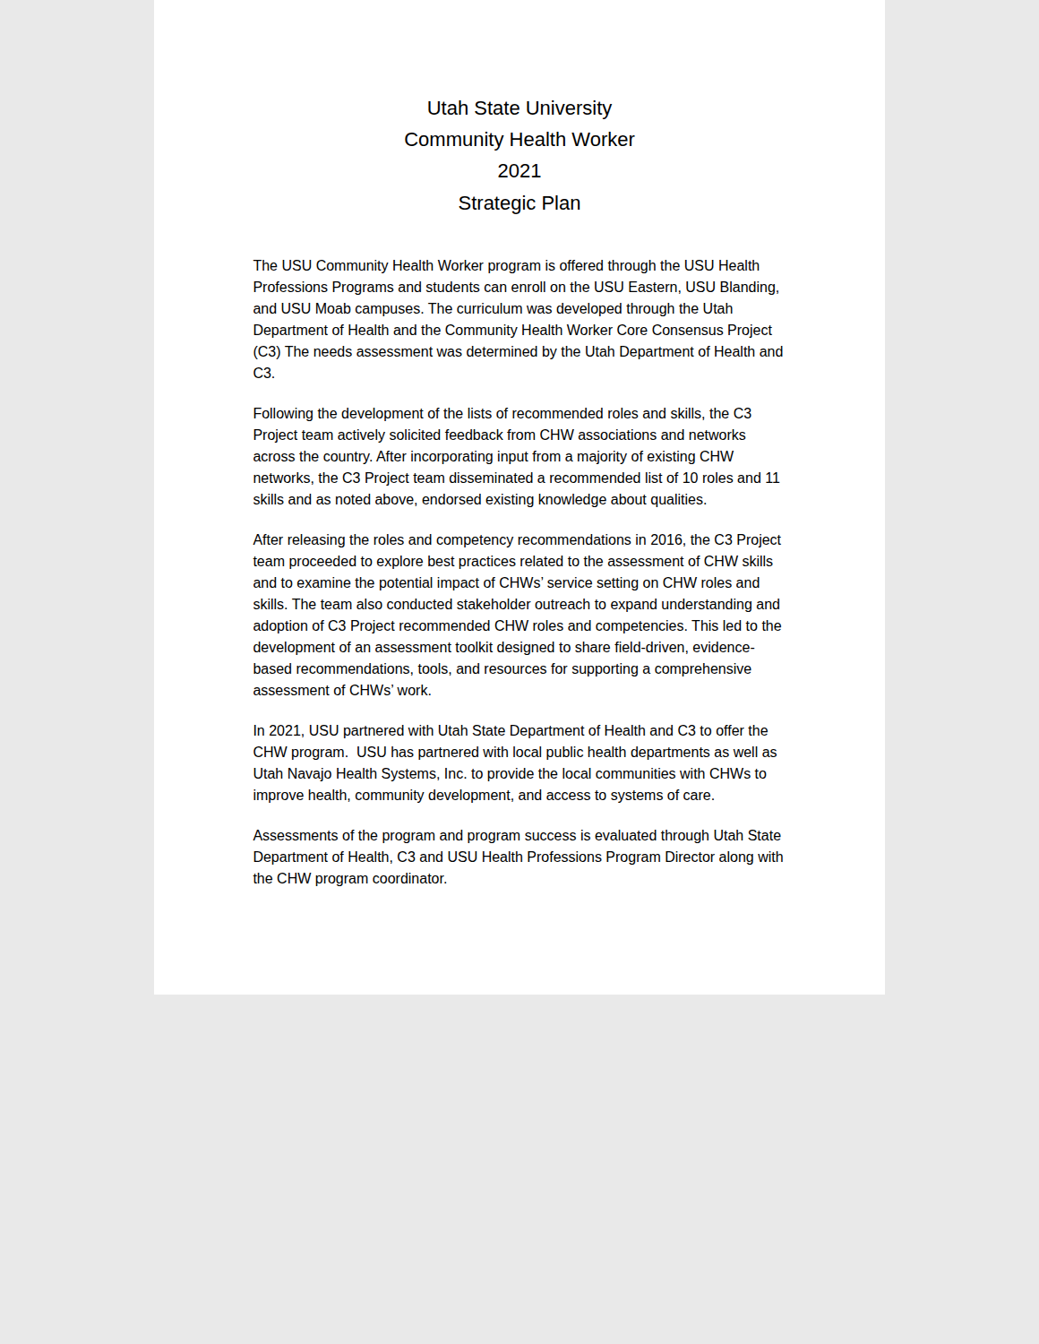Utah State University
Community Health Worker
2021
Strategic Plan
The USU Community Health Worker program is offered through the USU Health Professions Programs and students can enroll on the USU Eastern, USU Blanding, and USU Moab campuses. The curriculum was developed through the Utah Department of Health and the Community Health Worker Core Consensus Project (C3) The needs assessment was determined by the Utah Department of Health and C3.
Following the development of the lists of recommended roles and skills, the C3 Project team actively solicited feedback from CHW associations and networks across the country. After incorporating input from a majority of existing CHW networks, the C3 Project team disseminated a recommended list of 10 roles and 11 skills and as noted above, endorsed existing knowledge about qualities.
After releasing the roles and competency recommendations in 2016, the C3 Project team proceeded to explore best practices related to the assessment of CHW skills and to examine the potential impact of CHWs’ service setting on CHW roles and skills. The team also conducted stakeholder outreach to expand understanding and adoption of C3 Project recommended CHW roles and competencies. This led to the development of an assessment toolkit designed to share field-driven, evidence-based recommendations, tools, and resources for supporting a comprehensive assessment of CHWs’ work.
In 2021, USU partnered with Utah State Department of Health and C3 to offer the CHW program. USU has partnered with local public health departments as well as Utah Navajo Health Systems, Inc. to provide the local communities with CHWs to improve health, community development, and access to systems of care.
Assessments of the program and program success is evaluated through Utah State Department of Health, C3 and USU Health Professions Program Director along with the CHW program coordinator.